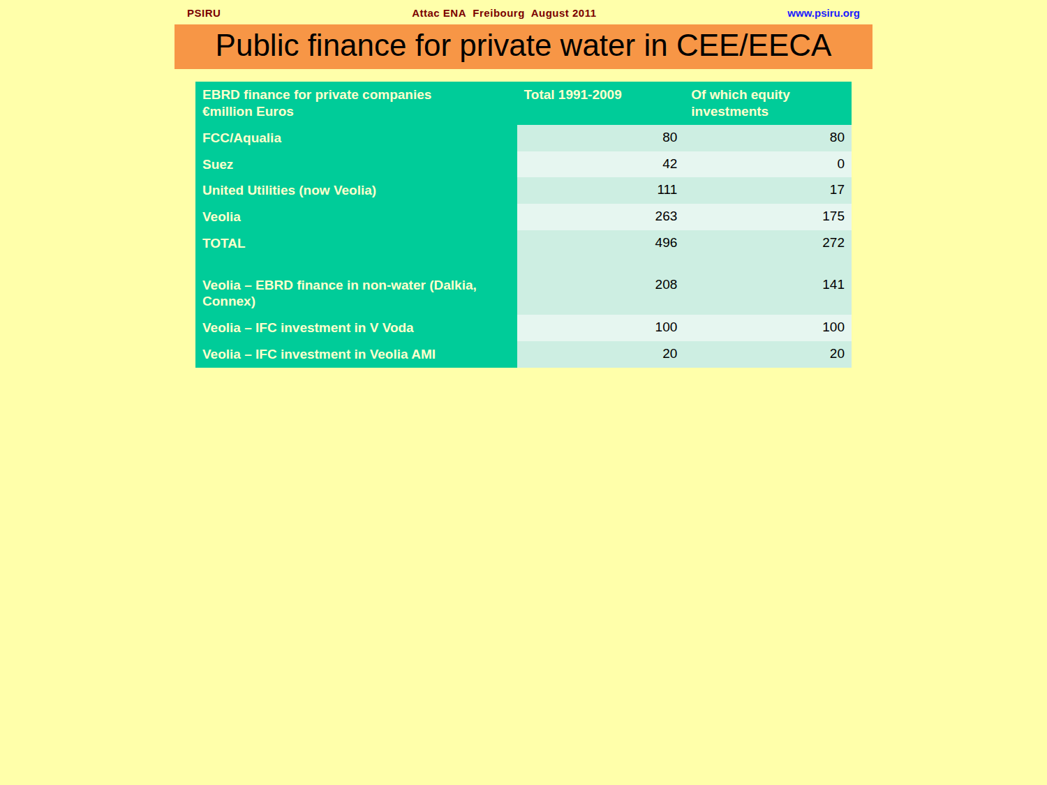PSIRU Attac ENA Freibourg August 2011 www.psiru.org
Public finance for private water in CEE/EECA
| EBRD finance for private companies €million Euros | Total 1991-2009 | Of which equity investments |
| --- | --- | --- |
| FCC/Aqualia | 80 | 80 |
| Suez | 42 | 0 |
| United Utilities (now Veolia) | 111 | 17 |
| Veolia | 263 | 175 |
| TOTAL | 496 | 272 |
| Veolia – EBRD finance in non-water (Dalkia, Connex) | 208 | 141 |
| Veolia – IFC investment in V Voda | 100 | 100 |
| Veolia – IFC investment in Veolia AMI | 20 | 20 |